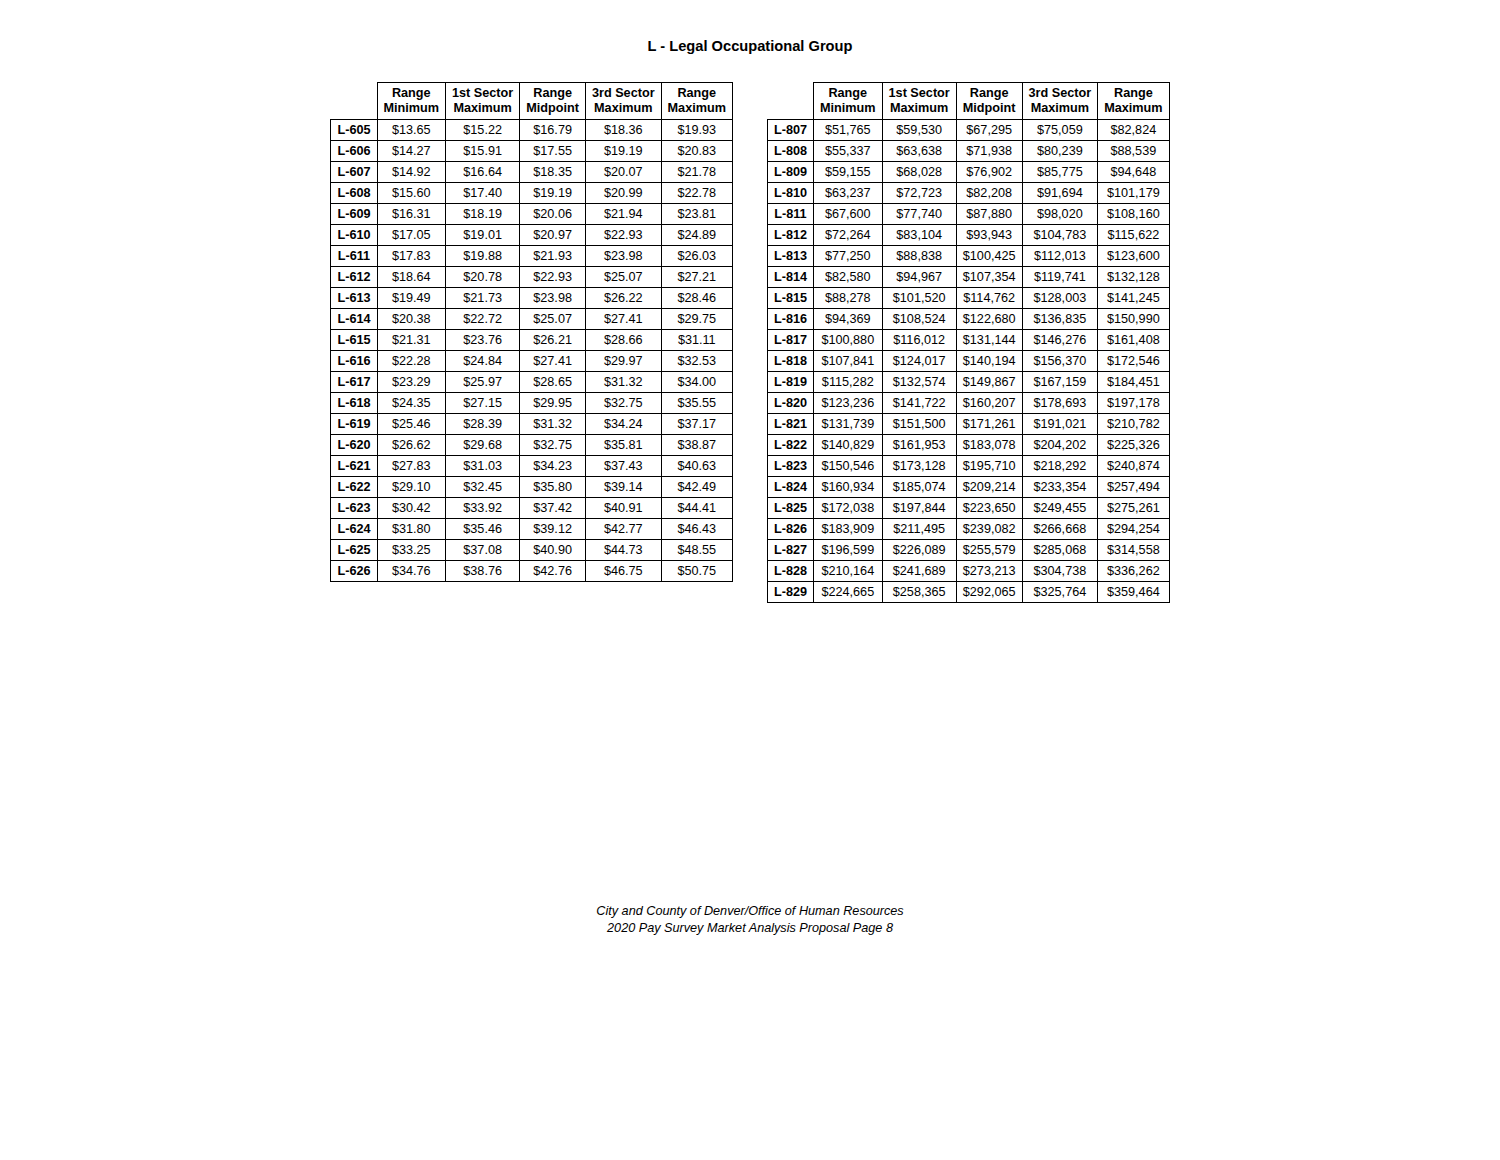L - Legal Occupational Group
| | Range Minimum | 1st Sector Maximum | Range Midpoint | 3rd Sector Maximum | Range Maximum |
| --- | --- | --- | --- | --- | --- |
| L-605 | $13.65 | $15.22 | $16.79 | $18.36 | $19.93 |
| L-606 | $14.27 | $15.91 | $17.55 | $19.19 | $20.83 |
| L-607 | $14.92 | $16.64 | $18.35 | $20.07 | $21.78 |
| L-608 | $15.60 | $17.40 | $19.19 | $20.99 | $22.78 |
| L-609 | $16.31 | $18.19 | $20.06 | $21.94 | $23.81 |
| L-610 | $17.05 | $19.01 | $20.97 | $22.93 | $24.89 |
| L-611 | $17.83 | $19.88 | $21.93 | $23.98 | $26.03 |
| L-612 | $18.64 | $20.78 | $22.93 | $25.07 | $27.21 |
| L-613 | $19.49 | $21.73 | $23.98 | $26.22 | $28.46 |
| L-614 | $20.38 | $22.72 | $25.07 | $27.41 | $29.75 |
| L-615 | $21.31 | $23.76 | $26.21 | $28.66 | $31.11 |
| L-616 | $22.28 | $24.84 | $27.41 | $29.97 | $32.53 |
| L-617 | $23.29 | $25.97 | $28.65 | $31.32 | $34.00 |
| L-618 | $24.35 | $27.15 | $29.95 | $32.75 | $35.55 |
| L-619 | $25.46 | $28.39 | $31.32 | $34.24 | $37.17 |
| L-620 | $26.62 | $29.68 | $32.75 | $35.81 | $38.87 |
| L-621 | $27.83 | $31.03 | $34.23 | $37.43 | $40.63 |
| L-622 | $29.10 | $32.45 | $35.80 | $39.14 | $42.49 |
| L-623 | $30.42 | $33.92 | $37.42 | $40.91 | $44.41 |
| L-624 | $31.80 | $35.46 | $39.12 | $42.77 | $46.43 |
| L-625 | $33.25 | $37.08 | $40.90 | $44.73 | $48.55 |
| L-626 | $34.76 | $38.76 | $42.76 | $46.75 | $50.75 |
| | Range Minimum | 1st Sector Maximum | Range Midpoint | 3rd Sector Maximum | Range Maximum |
| --- | --- | --- | --- | --- | --- |
| L-807 | $51,765 | $59,530 | $67,295 | $75,059 | $82,824 |
| L-808 | $55,337 | $63,638 | $71,938 | $80,239 | $88,539 |
| L-809 | $59,155 | $68,028 | $76,902 | $85,775 | $94,648 |
| L-810 | $63,237 | $72,723 | $82,208 | $91,694 | $101,179 |
| L-811 | $67,600 | $77,740 | $87,880 | $98,020 | $108,160 |
| L-812 | $72,264 | $83,104 | $93,943 | $104,783 | $115,622 |
| L-813 | $77,250 | $88,838 | $100,425 | $112,013 | $123,600 |
| L-814 | $82,580 | $94,967 | $107,354 | $119,741 | $132,128 |
| L-815 | $88,278 | $101,520 | $114,762 | $128,003 | $141,245 |
| L-816 | $94,369 | $108,524 | $122,680 | $136,835 | $150,990 |
| L-817 | $100,880 | $116,012 | $131,144 | $146,276 | $161,408 |
| L-818 | $107,841 | $124,017 | $140,194 | $156,370 | $172,546 |
| L-819 | $115,282 | $132,574 | $149,867 | $167,159 | $184,451 |
| L-820 | $123,236 | $141,722 | $160,207 | $178,693 | $197,178 |
| L-821 | $131,739 | $151,500 | $171,261 | $191,021 | $210,782 |
| L-822 | $140,829 | $161,953 | $183,078 | $204,202 | $225,326 |
| L-823 | $150,546 | $173,128 | $195,710 | $218,292 | $240,874 |
| L-824 | $160,934 | $185,074 | $209,214 | $233,354 | $257,494 |
| L-825 | $172,038 | $197,844 | $223,650 | $249,455 | $275,261 |
| L-826 | $183,909 | $211,495 | $239,082 | $266,668 | $294,254 |
| L-827 | $196,599 | $226,089 | $255,579 | $285,068 | $314,558 |
| L-828 | $210,164 | $241,689 | $273,213 | $304,738 | $336,262 |
| L-829 | $224,665 | $258,365 | $292,065 | $325,764 | $359,464 |
City and County of Denver/Office of Human Resources
2020 Pay Survey Market Analysis Proposal Page 8